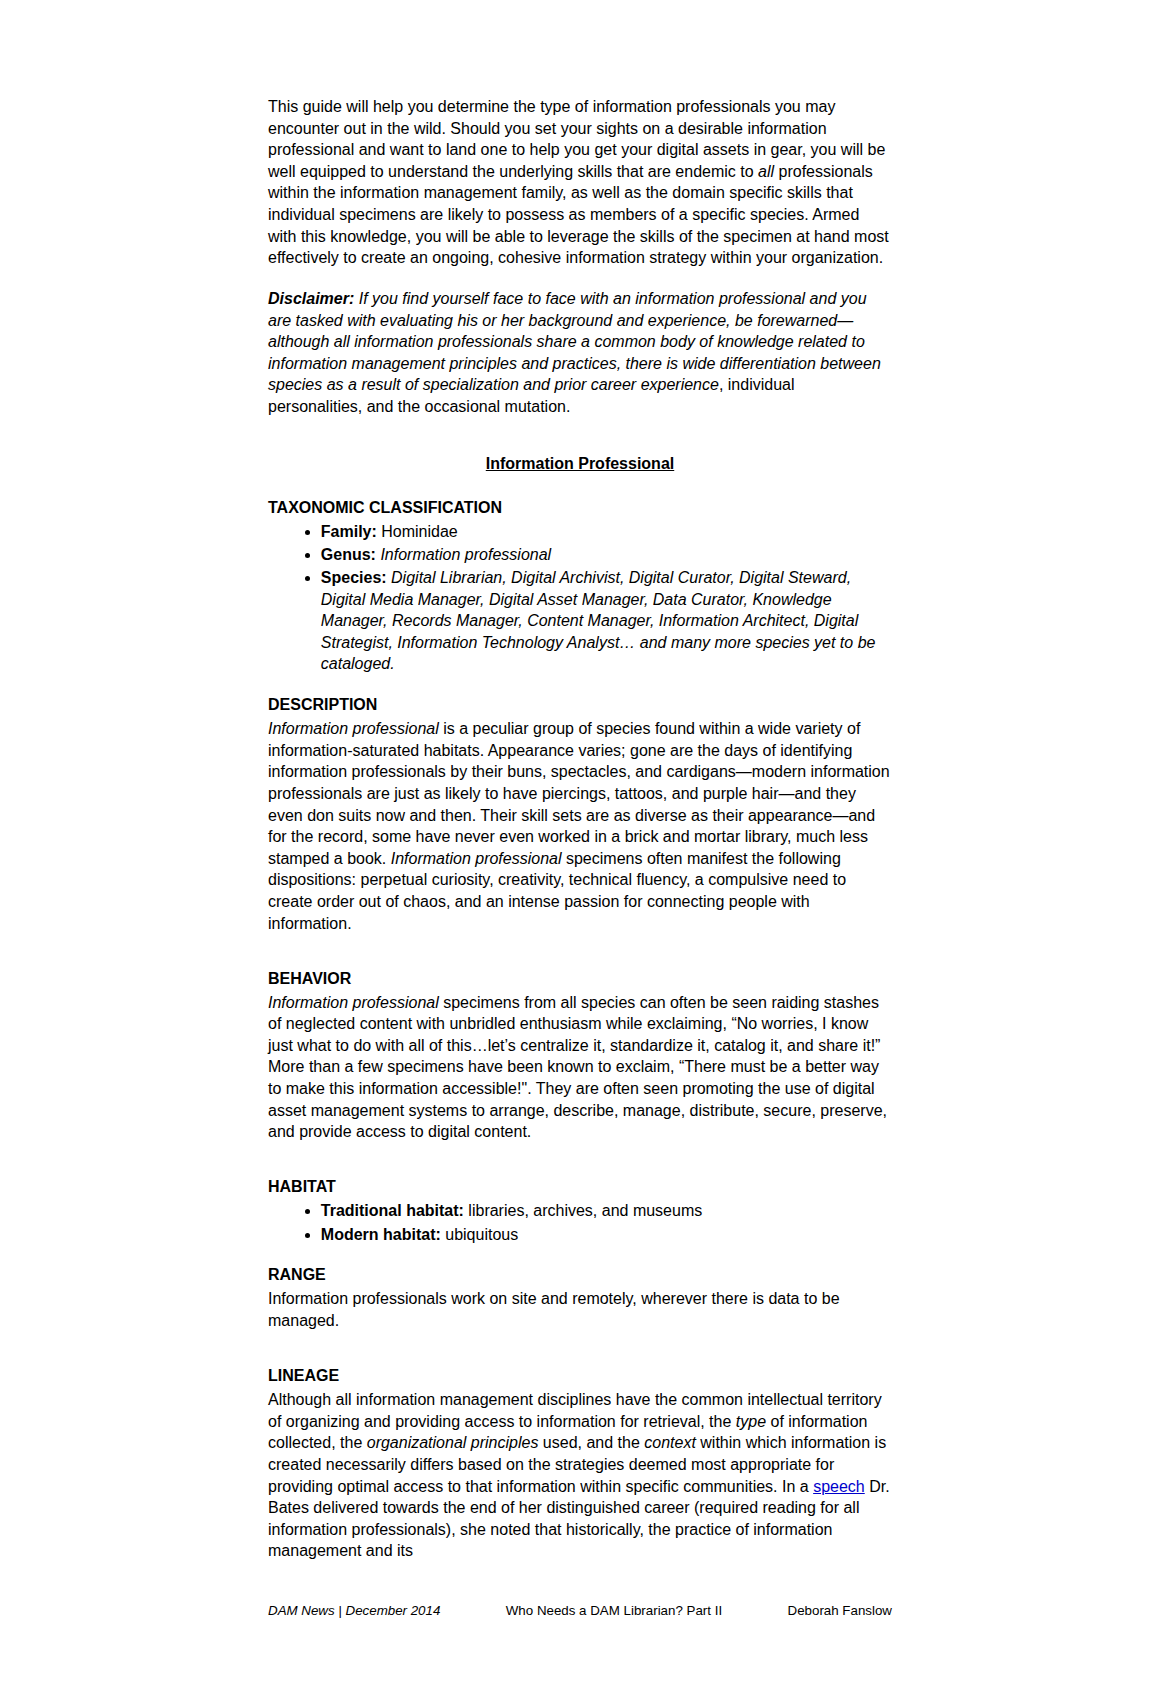This guide will help you determine the type of information professionals you may encounter out in the wild. Should you set your sights on a desirable information professional and want to land one to help you get your digital assets in gear, you will be well equipped to understand the underlying skills that are endemic to all professionals within the information management family, as well as the domain specific skills that individual specimens are likely to possess as members of a specific species. Armed with this knowledge, you will be able to leverage the skills of the specimen at hand most effectively to create an ongoing, cohesive information strategy within your organization.
Disclaimer: If you find yourself face to face with an information professional and you are tasked with evaluating his or her background and experience, be forewarned—although all information professionals share a common body of knowledge related to information management principles and practices, there is wide differentiation between species as a result of specialization and prior career experience, individual personalities, and the occasional mutation.
Information Professional
Taxonomic Classification
Family: Hominidae
Genus: Information professional
Species: Digital Librarian, Digital Archivist, Digital Curator, Digital Steward, Digital Media Manager, Digital Asset Manager, Data Curator, Knowledge Manager, Records Manager, Content Manager, Information Architect, Digital Strategist, Information Technology Analyst… and many more species yet to be cataloged.
Description
Information professional is a peculiar group of species found within a wide variety of information-saturated habitats. Appearance varies; gone are the days of identifying information professionals by their buns, spectacles, and cardigans—modern information professionals are just as likely to have piercings, tattoos, and purple hair—and they even don suits now and then. Their skill sets are as diverse as their appearance—and for the record, some have never even worked in a brick and mortar library, much less stamped a book. Information professional specimens often manifest the following dispositions: perpetual curiosity, creativity, technical fluency, a compulsive need to create order out of chaos, and an intense passion for connecting people with information.
Behavior
Information professional specimens from all species can often be seen raiding stashes of neglected content with unbridled enthusiasm while exclaiming, “No worries, I know just what to do with all of this…let’s centralize it, standardize it, catalog it, and share it!” More than a few specimens have been known to exclaim, “There must be a better way to make this information accessible!". They are often seen promoting the use of digital asset management systems to arrange, describe, manage, distribute, secure, preserve, and provide access to digital content.
Habitat
Traditional habitat: libraries, archives, and museums
Modern habitat: ubiquitous
Range
Information professionals work on site and remotely, wherever there is data to be managed.
Lineage
Although all information management disciplines have the common intellectual territory of organizing and providing access to information for retrieval, the type of information collected, the organizational principles used, and the context within which information is created necessarily differs based on the strategies deemed most appropriate for providing optimal access to that information within specific communities. In a speech Dr. Bates delivered towards the end of her distinguished career (required reading for all information professionals), she noted that historically, the practice of information management and its
DAM News | December 2014
Who Needs a DAM Librarian? Part II
Deborah Fanslow